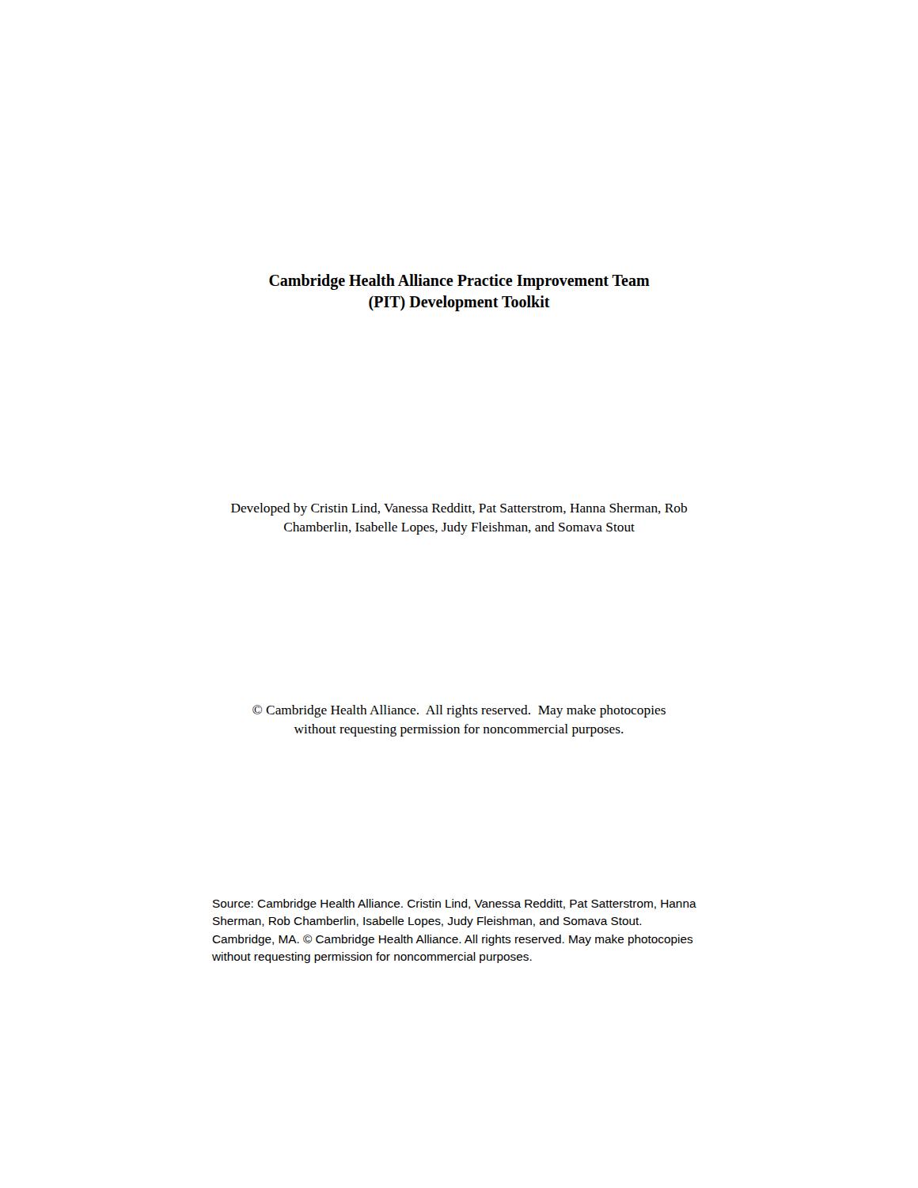Cambridge Health Alliance Practice Improvement Team (PIT) Development Toolkit
Developed by Cristin Lind, Vanessa Redditt, Pat Satterstrom, Hanna Sherman, Rob Chamberlin, Isabelle Lopes, Judy Fleishman, and Somava Stout
© Cambridge Health Alliance. All rights reserved. May make photocopies without requesting permission for noncommercial purposes.
Source: Cambridge Health Alliance. Cristin Lind, Vanessa Redditt, Pat Satterstrom, Hanna Sherman, Rob Chamberlin, Isabelle Lopes, Judy Fleishman, and Somava Stout. Cambridge, MA. © Cambridge Health Alliance. All rights reserved. May make photocopies without requesting permission for noncommercial purposes.